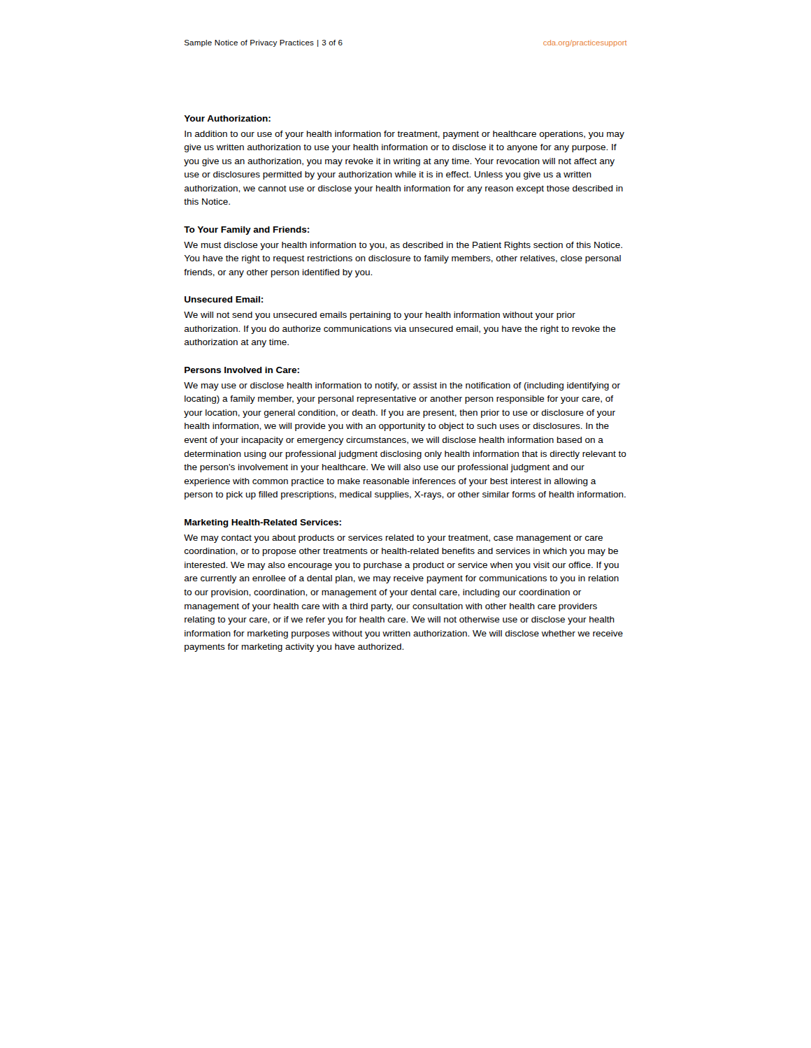Sample Notice of Privacy Practices|3 of 6
cda.org/practicesupport
Your Authorization:
In addition to our use of your health information for treatment, payment or healthcare operations, you may give us written authorization to use your health information or to disclose it to anyone for any purpose. If you give us an authorization, you may revoke it in writing at any time. Your revocation will not affect any use or disclosures permitted by your authorization while it is in effect. Unless you give us a written authorization, we cannot use or disclose your health information for any reason except those described in this Notice.
To Your Family and Friends:
We must disclose your health information to you, as described in the Patient Rights section of this Notice. You have the right to request restrictions on disclosure to family members, other relatives, close personal friends, or any other person identified by you.
Unsecured Email:
We will not send you unsecured emails pertaining to your health information without your prior authorization. If you do authorize communications via unsecured email, you have the right to revoke the authorization at any time.
Persons Involved in Care:
We may use or disclose health information to notify, or assist in the notification of (including identifying or locating) a family member, your personal representative or another person responsible for your care, of your location, your general condition, or death. If you are present, then prior to use or disclosure of your health information, we will provide you with an opportunity to object to such uses or disclosures. In the event of your incapacity or emergency circumstances, we will disclose health information based on a determination using our professional judgment disclosing only health information that is directly relevant to the person's involvement in your healthcare. We will also use our professional judgment and our experience with common practice to make reasonable inferences of your best interest in allowing a person to pick up filled prescriptions, medical supplies, X-rays, or other similar forms of health information.
Marketing Health-Related Services:
We may contact you about products or services related to your treatment, case management or care coordination, or to propose other treatments or health-related benefits and services in which you may be interested. We may also encourage you to purchase a product or service when you visit our office. If you are currently an enrollee of a dental plan, we may receive payment for communications to you in relation to our provision, coordination, or management of your dental care, including our coordination or management of your health care with a third party, our consultation with other health care providers relating to your care, or if we refer you for health care. We will not otherwise use or disclose your health information for marketing purposes without you written authorization. We will disclose whether we receive payments for marketing activity you have authorized.